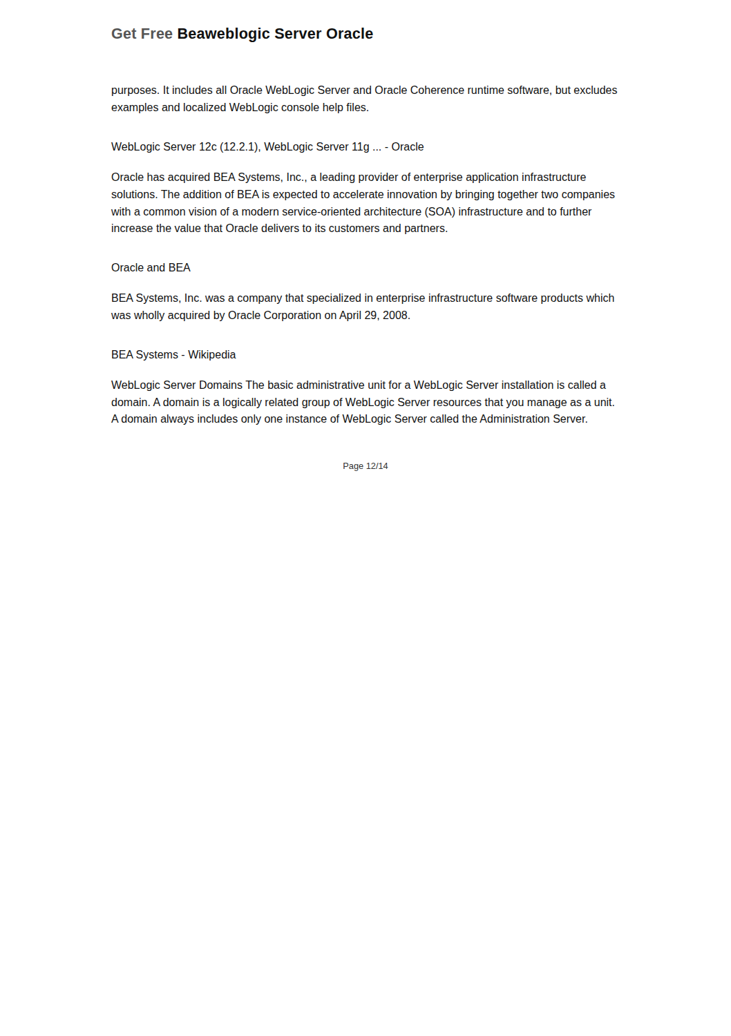Get Free Beaweblogic Server Oracle
purposes. It includes all Oracle WebLogic Server and Oracle Coherence runtime software, but excludes examples and localized WebLogic console help files.
WebLogic Server 12c (12.2.1), WebLogic Server 11g ... - Oracle
Oracle has acquired BEA Systems, Inc., a leading provider of enterprise application infrastructure solutions. The addition of BEA is expected to accelerate innovation by bringing together two companies with a common vision of a modern service-oriented architecture (SOA) infrastructure and to further increase the value that Oracle delivers to its customers and partners.
Oracle and BEA
BEA Systems, Inc. was a company that specialized in enterprise infrastructure software products which was wholly acquired by Oracle Corporation on April 29, 2008.
BEA Systems - Wikipedia
WebLogic Server Domains The basic administrative unit for a WebLogic Server installation is called a domain. A domain is a logically related group of WebLogic Server resources that you manage as a unit. A domain always includes only one instance of WebLogic Server called the Administration Server.
Page 12/14